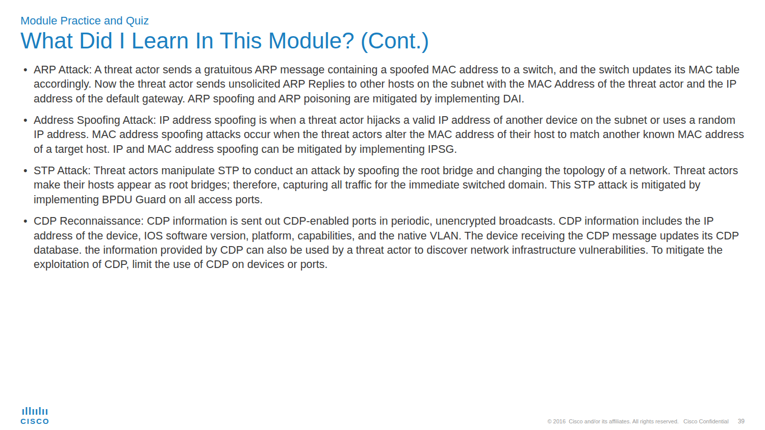Module Practice and Quiz
What Did I Learn In This Module? (Cont.)
ARP Attack: A threat actor sends a gratuitous ARP message containing a spoofed MAC address to a switch, and the switch updates its MAC table accordingly. Now the threat actor sends unsolicited ARP Replies to other hosts on the subnet with the MAC Address of the threat actor and the IP address of the default gateway. ARP spoofing and ARP poisoning are mitigated by implementing DAI.
Address Spoofing Attack: IP address spoofing is when a threat actor hijacks a valid IP address of another device on the subnet or uses a random IP address. MAC address spoofing attacks occur when the threat actors alter the MAC address of their host to match another known MAC address of a target host. IP and MAC address spoofing can be mitigated by implementing IPSG.
STP Attack: Threat actors manipulate STP to conduct an attack by spoofing the root bridge and changing the topology of a network. Threat actors make their hosts appear as root bridges; therefore, capturing all traffic for the immediate switched domain. This STP attack is mitigated by implementing BPDU Guard on all access ports.
CDP Reconnaissance: CDP information is sent out CDP-enabled ports in periodic, unencrypted broadcasts. CDP information includes the IP address of the device, IOS software version, platform, capabilities, and the native VLAN. The device receiving the CDP message updates its CDP database. the information provided by CDP can also be used by a threat actor to discover network infrastructure vulnerabilities. To mitigate the exploitation of CDP, limit the use of CDP on devices or ports.
ıllıılıı
CISCO
© 2016 Cisco and/or its affiliates. All rights reserved. Cisco Confidential 39